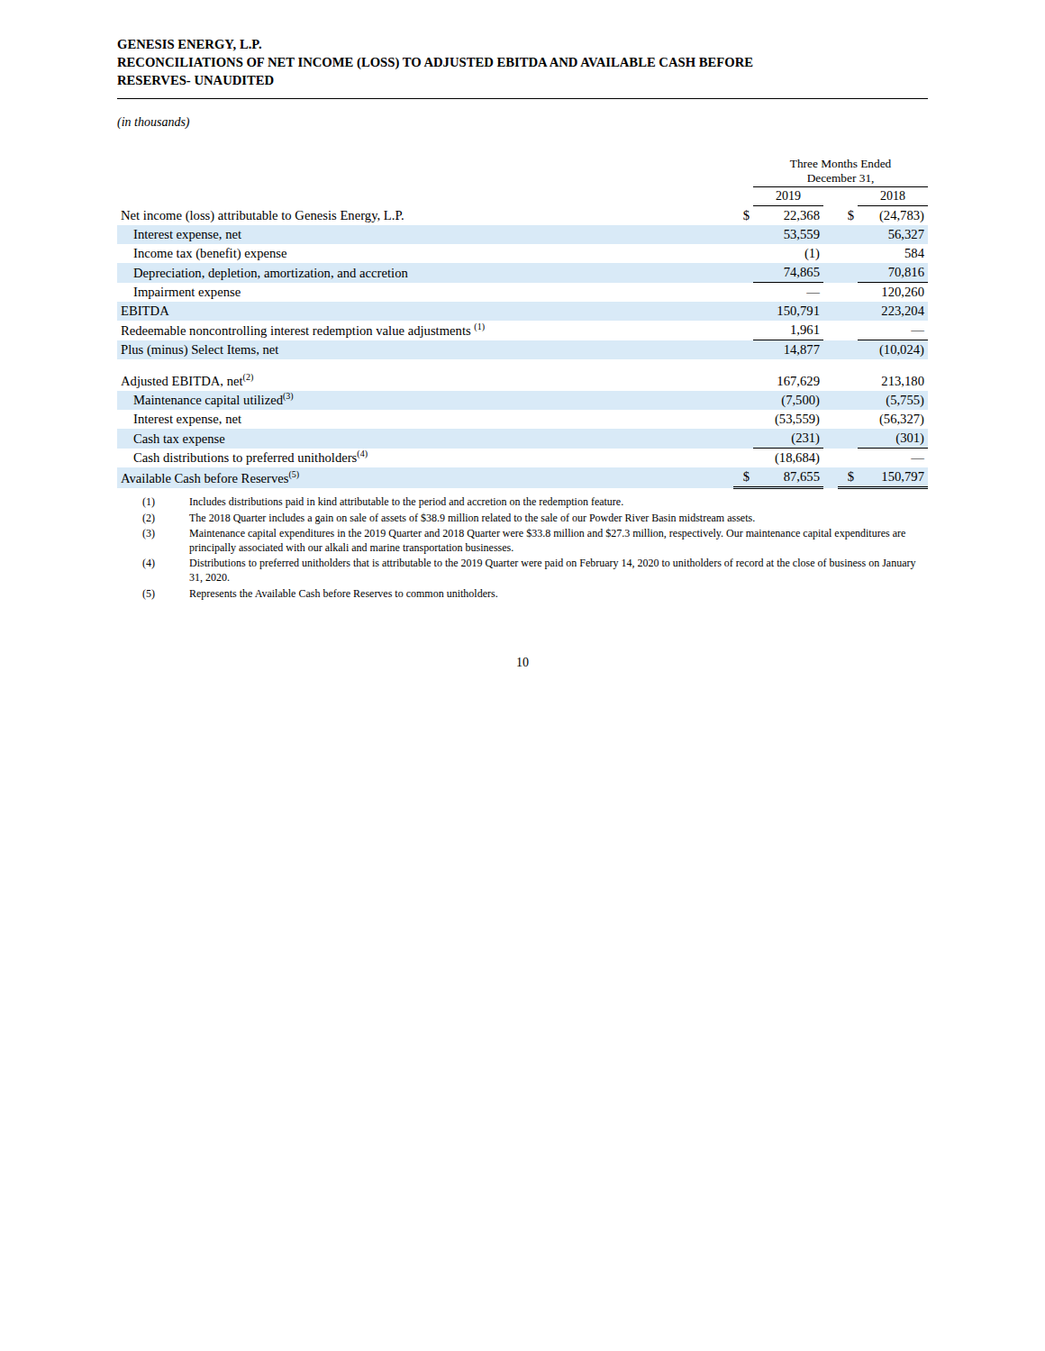GENESIS ENERGY, L.P.
RECONCILIATIONS OF NET INCOME (LOSS) TO ADJUSTED EBITDA AND AVAILABLE CASH BEFORE
RESERVES- UNAUDITED
(in thousands)
| | | Three Months Ended December 31, |
| | | 2019 | | | 2018 |
| Net income (loss) attributable to Genesis Energy, L.P. | $ | 22,368 | | $ | (24,783) |
| Interest expense, net | | 53,559 | | | 56,327 |
| Income tax (benefit) expense | | (1) | | | 584 |
| Depreciation, depletion, amortization, and accretion | | 74,865 | | | 70,816 |
| Impairment expense | | — | | | 120,260 |
| EBITDA | | 150,791 | | | 223,204 |
| Redeemable noncontrolling interest redemption value adjustments (1) | | 1,961 | | | — |
| Plus (minus) Select Items, net | | 14,877 | | | (10,024) |
| Adjusted EBITDA, net (2) | | 167,629 | | | 213,180 |
| Maintenance capital utilized (3) | | (7,500) | | | (5,755) |
| Interest expense, net | | (53,559) | | | (56,327) |
| Cash tax expense | | (231) | | | (301) |
| Cash distributions to preferred unitholders (4) | | (18,684) | | | — |
| Available Cash before Reserves (5) | $ | 87,655 | | $ | 150,797 |
| (1) | Includes distributions paid in kind attributable to the period and accretion on the redemption feature. |
| (2) | The 2018 Quarter includes a gain on sale of assets of $38.9 million related to the sale of our Powder River Basin midstream assets. |
| (3) | Maintenance capital expenditures in the 2019 Quarter and 2018 Quarter were $33.8 million and $27.3 million, respectively. Our maintenance capital expenditures are principally associated with our alkali and marine transportation businesses. |
| (4) | Distributions to preferred unitholders that is attributable to the 2019 Quarter were paid on February 14, 2020 to unitholders of record at the close of business on January 31, 2020. |
| (5) | Represents the Available Cash before Reserves to common unitholders. |
10